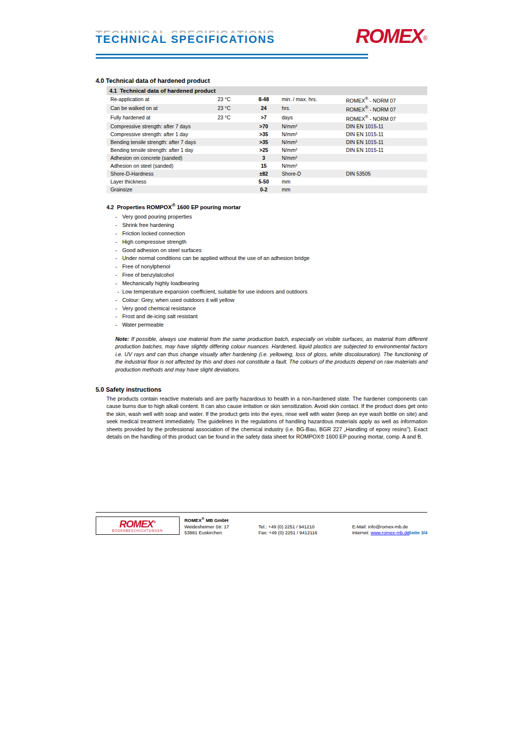TECHNICAL SPECIFICATIONS
TECHNICAL SPECIFICATIONS
ROMEX®
4.0 Technical data of hardened product
4.1 Technical data of hardened product
| Re-application at | 23 °C | 8-48 | min. / max. hrs. | ROMEX ® - NORM 07 |
| Can be walked on at | 23 °C | 24 | hrs. | ROMEX ® - NORM 07 |
| Fully hardened at | 23 °C | >7 | days | ROMEX ® - NORM 07 |
| Compressive strength: after 7 days | | >70 | N/mm² | DIN EN 1015-11 |
| Compressive strength: after 1 day | | >35 | N/mm² | DIN EN 1015-11 |
| Bending tensile strength: after 7 days | | >35 | N/mm² | DIN EN 1015-11 |
| Bending tensile strength: after 1 day | | >25 | N/mm² | DIN EN 1015-11 |
| Adhesion on concrete (sanded) | | 3 | N/mm² | |
| Adhesion on steel (sanded) | | 15 | N/mm² | |
| Shore-D-Hardness | | ±82 | Shore-D | DIN 53505 |
| Layer thickness | | 5-50 | mm | |
| Grainsize | | 0-2 | mm | |
4.2 Properties ROMPOX® 1600 EP pouring mortar
Very good pouring properties
Shrink free hardening
Friction locked connection
High compressive strength
Good adhesion on steel surfaces
Under normal conditions can be applied without the use of an adhesion bridge
Free of nonylphenol
Free of benzylalcohol
Mechanically highly loadbearing
Low temperature expansion coefficient, suitable for use indoors and outdoors
Colour: Grey, when used outdoors it will yellow
Very good chemical resistance
Frost and de-icing salt resistant
Water permeable
Note: If possible, always use material from the same production batch, especially on visible surfaces, as material from different production batches, may have slightly differing colour nuances. Hardened, liquid plastics are subjected to environmental factors i.e. UV rays and can thus change visually after hardening (i.e. yellowing, loss of gloss, white discolouration). The functioning of the industrial floor is not affected by this and does not constitute a fault. The colours of the products depend on raw materials and production methods and may have slight deviations.
5.0 Safety instructions
The products contain reactive materials and are partly hazardous to health in a non-hardened state. The hardener components can cause burns due to high alkali content. It can also cause irritation or skin sensitization. Avoid skin contact. If the product does get onto the skin, wash well with soap and water. If the product gets into the eyes, rinse well with water (keep an eye wash bottle on site) and seek medical treatment immediately. The guidelines in the regulations of handling hazardous materials apply as well as information sheets provided by the professional association of the chemical industry (i.e. BG-Bau, BGR 227 „Handling of epoxy resins”). Exact details on the handling of this product can be found in the safety data sheet for ROMPOX® 1600 EP pouring mortar, comp. A and B.
ROMEX®
BODENBESCHICHTUNGEN
ROMEX® MB GmbH
Weidesheimer Str. 17 Tel.: +49 (0) 2251 / 941210 E-Mail: info@romex-mb.de 53881 Euskirchen Fax: +49 (0) 2251 / 9412116 Internet: www.romex-mb.de
Seite 3/4